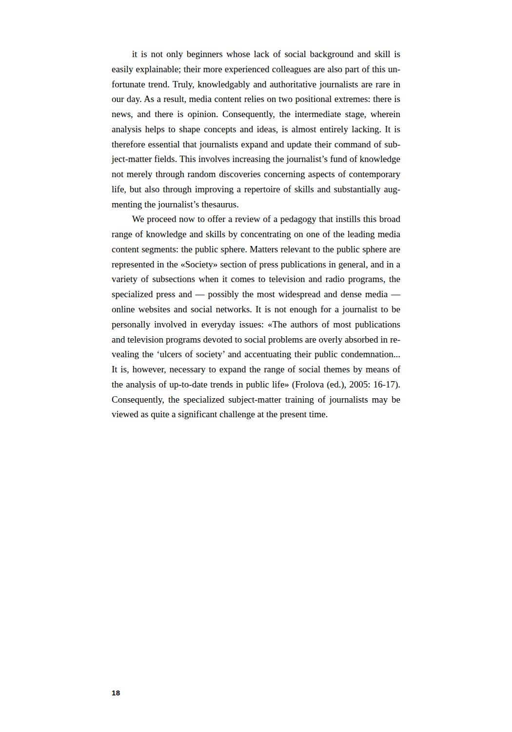it is not only beginners whose lack of social background and skill is easily explainable; their more experienced colleagues are also part of this unfortunate trend. Truly, knowledgably and authoritative journalists are rare in our day. As a result, media content relies on two positional extremes: there is news, and there is opinion. Consequently, the intermediate stage, wherein analysis helps to shape concepts and ideas, is almost entirely lacking. It is therefore essential that journalists expand and update their command of subject-matter fields. This involves increasing the journalist’s fund of knowledge not merely through random discoveries concerning aspects of contemporary life, but also through improving a repertoire of skills and substantially augmenting the journalist’s thesaurus.
We proceed now to offer a review of a pedagogy that instills this broad range of knowledge and skills by concentrating on one of the leading media content segments: the public sphere. Matters relevant to the public sphere are represented in the «Society» section of press publications in general, and in a variety of subsections when it comes to television and radio programs, the specialized press and — possibly the most widespread and dense media — online websites and social networks. It is not enough for a journalist to be personally involved in everyday issues: «The authors of most publications and television programs devoted to social problems are overly absorbed in revealing the ‘ulcers of society’ and accentuating their public condemnation... It is, however, necessary to expand the range of social themes by means of the analysis of up-to-date trends in public life» (Frolova (ed.), 2005: 16-17). Consequently, the specialized subject-matter training of journalists may be viewed as quite a significant challenge at the present time.
18